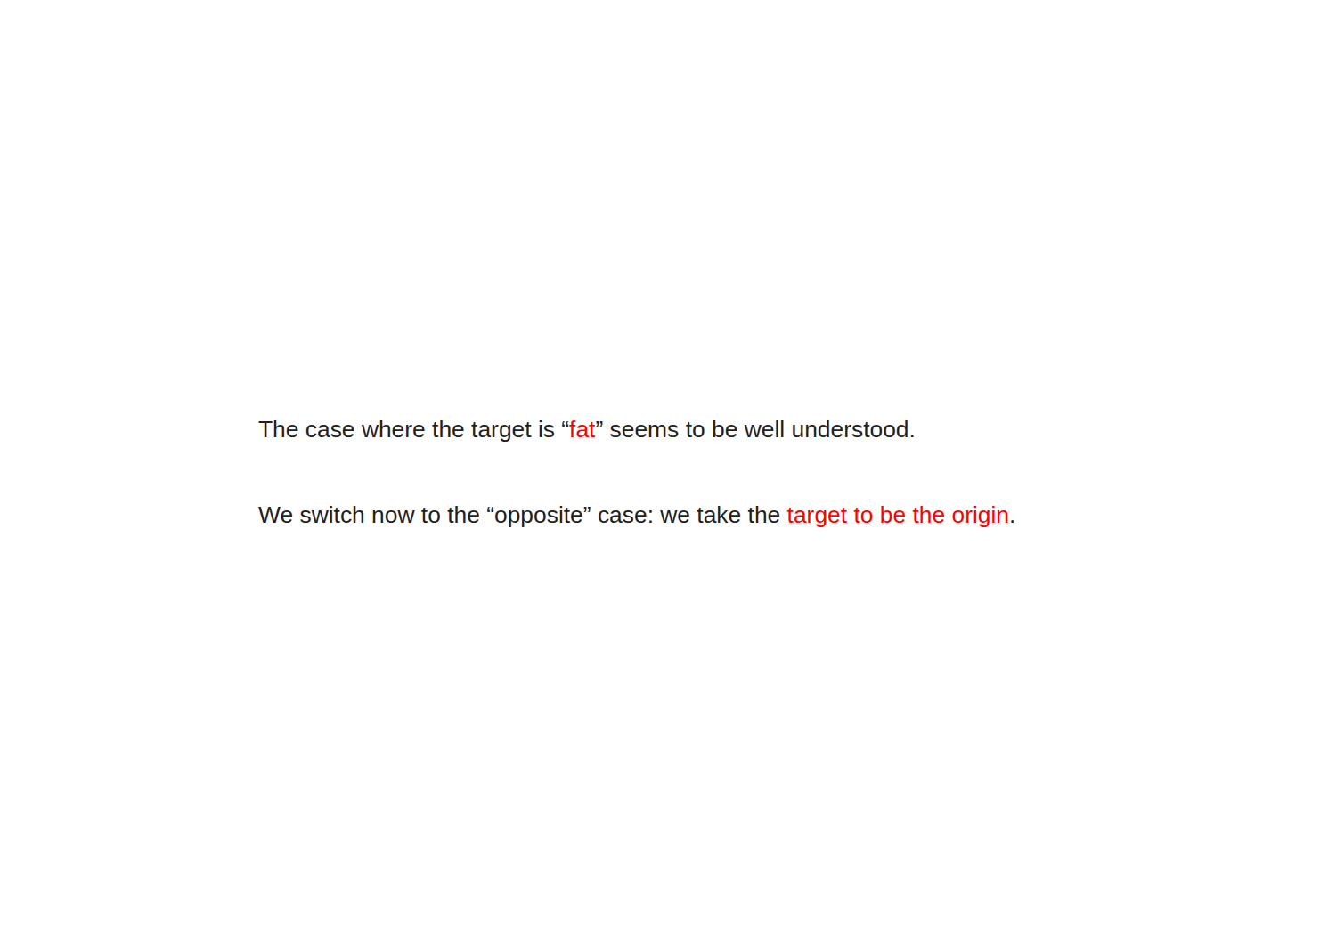The case where the target is “fat” seems to be well understood.
We switch now to the “opposite” case: we take the target to be the origin.